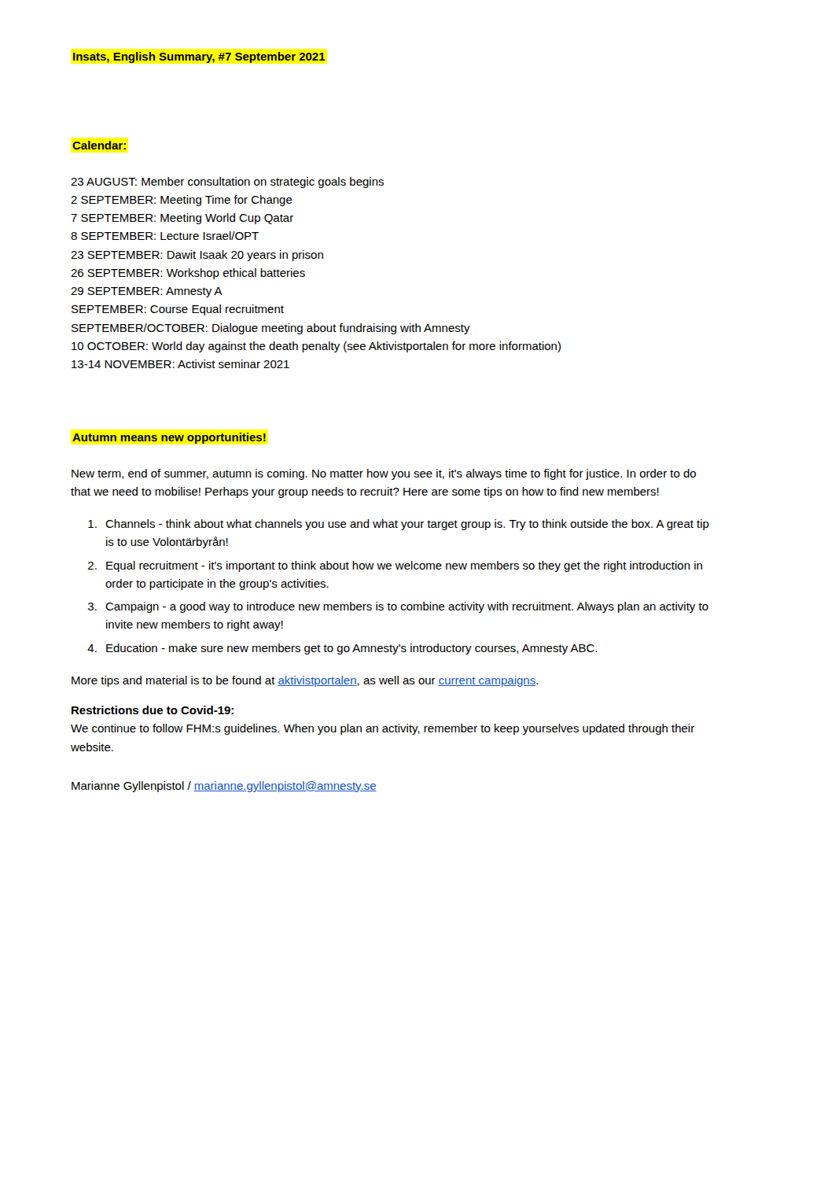Insats, English Summary, #7 September 2021
Calendar:
23 AUGUST: Member consultation on strategic goals begins
2 SEPTEMBER: Meeting Time for Change
7 SEPTEMBER: Meeting World Cup Qatar
8 SEPTEMBER: Lecture Israel/OPT
23 SEPTEMBER: Dawit Isaak 20 years in prison
26 SEPTEMBER: Workshop ethical batteries
29 SEPTEMBER: Amnesty A
SEPTEMBER: Course Equal recruitment
SEPTEMBER/OCTOBER: Dialogue meeting about fundraising with Amnesty
10 OCTOBER: World day against the death penalty (see Aktivistportalen for more information)
13-14 NOVEMBER: Activist seminar 2021
Autumn means new opportunities!
New term, end of summer, autumn is coming. No matter how you see it, it's always time to fight for justice. In order to do that we need to mobilise! Perhaps your group needs to recruit? Here are some tips on how to find new members!
Channels - think about what channels you use and what your target group is. Try to think outside the box. A great tip is to use Volontärbyrån!
Equal recruitment - it's important to think about how we welcome new members so they get the right introduction in order to participate in the group's activities.
Campaign - a good way to introduce new members is to combine activity with recruitment. Always plan an activity to invite new members to right away!
Education - make sure new members get to go Amnesty's introductory courses, Amnesty ABC.
More tips and material is to be found at aktivistportalen, as well as our current campaigns.
Restrictions due to Covid-19:
We continue to follow FHM:s guidelines. When you plan an activity, remember to keep yourselves updated through their website.
Marianne Gyllenpistol / marianne.gyllenpistol@amnesty.se